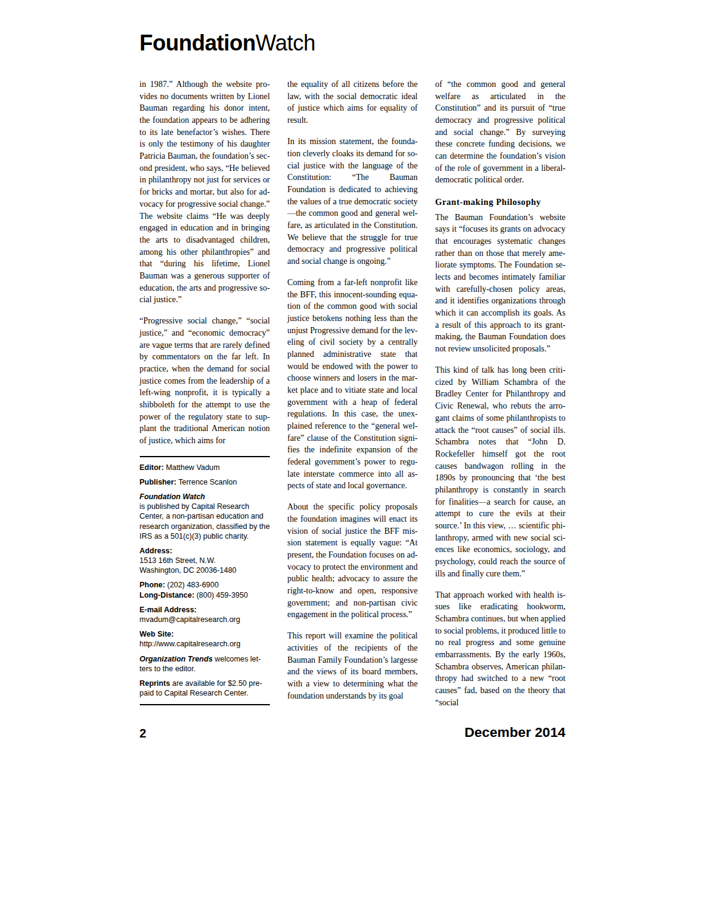Foundation Watch
in 1987.” Although the website provides no documents written by Lionel Bauman regarding his donor intent, the foundation appears to be adhering to its late benefactor’s wishes. There is only the testimony of his daughter Patricia Bauman, the foundation’s second president, who says, “He believed in philanthropy not just for services or for bricks and mortar, but also for advocacy for progressive social change.” The website claims “He was deeply engaged in education and in bringing the arts to disadvantaged children, among his other philanthropies” and that “during his lifetime, Lionel Bauman was a generous supporter of education, the arts and progressive social justice.”
“Progressive social change,” “social justice,” and “economic democracy” are vague terms that are rarely defined by commentators on the far left. In practice, when the demand for social justice comes from the leadership of a left-wing nonprofit, it is typically a shibboleth for the attempt to use the power of the regulatory state to supplant the traditional American notion of justice, which aims for
Editor: Matthew Vadum
Publisher: Terrence Scanlon
Foundation Watch
is published by Capital Research Center, a non-partisan education and research organization, classified by the IRS as a 501(c)(3) public charity.
Address:
1513 16th Street, N.W.
Washington, DC 20036-1480
Phone: (202) 483-6900
Long-Distance: (800) 459-3950
E-mail Address:
mvadum@capitalresearch.org
Web Site:
http://www.capitalresearch.org
Organization Trends welcomes letters to the editor.
Reprints are available for $2.50 prepaid to Capital Research Center.
the equality of all citizens before the law, with the social democratic ideal of justice which aims for equality of result.
In its mission statement, the foundation cleverly cloaks its demand for social justice with the language of the Constitution: “The Bauman Foundation is dedicated to achieving the values of a true democratic society—the common good and general welfare, as articulated in the Constitution. We believe that the struggle for true democracy and progressive political and social change is ongoing.”
Coming from a far-left nonprofit like the BFF, this innocent-sounding equation of the common good with social justice betokens nothing less than the unjust Progressive demand for the leveling of civil society by a centrally planned administrative state that would be endowed with the power to choose winners and losers in the market place and to vitiate state and local government with a heap of federal regulations. In this case, the unexplained reference to the “general welfare” clause of the Constitution signifies the indefinite expansion of the federal government’s power to regulate interstate commerce into all aspects of state and local governance.
About the specific policy proposals the foundation imagines will enact its vision of social justice the BFF mission statement is equally vague: “At present, the Foundation focuses on advocacy to protect the environment and public health; advocacy to assure the right-to-know and open, responsive government; and non-partisan civic engagement in the political process.”
This report will examine the political activities of the recipients of the Bauman Family Foundation’s largesse and the views of its board members, with a view to determining what the foundation understands by its goal
of “the common good and general welfare as articulated in the Constitution” and its pursuit of “true democracy and progressive political and social change.” By surveying these concrete funding decisions, we can determine the foundation’s vision of the role of government in a liberal-democratic political order.
Grant-making Philosophy
The Bauman Foundation’s website says it “focuses its grants on advocacy that encourages systematic changes rather than on those that merely ameliorate symptoms. The Foundation selects and becomes intimately familiar with carefully-chosen policy areas, and it identifies organizations through which it can accomplish its goals. As a result of this approach to its grant-making, the Bauman Foundation does not review unsolicited proposals.”
This kind of talk has long been criticized by William Schambra of the Bradley Center for Philanthropy and Civic Renewal, who rebuts the arrogant claims of some philanthropists to attack the “root causes” of social ills. Schambra notes that “John D. Rockefeller himself got the root causes bandwagon rolling in the 1890s by pronouncing that ‘the best philanthropy is constantly in search for finalities—a search for cause, an attempt to cure the evils at their source.’ In this view, … scientific philanthropy, armed with new social sciences like economics, sociology, and psychology, could reach the source of ills and finally cure them.”
That approach worked with health issues like eradicating hookworm, Schambra continues, but when applied to social problems, it produced little to no real progress and some genuine embarrassments. By the early 1960s, Schambra observes, American philanthropy had switched to a new “root causes” fad, based on the theory that “social
2
December 2014